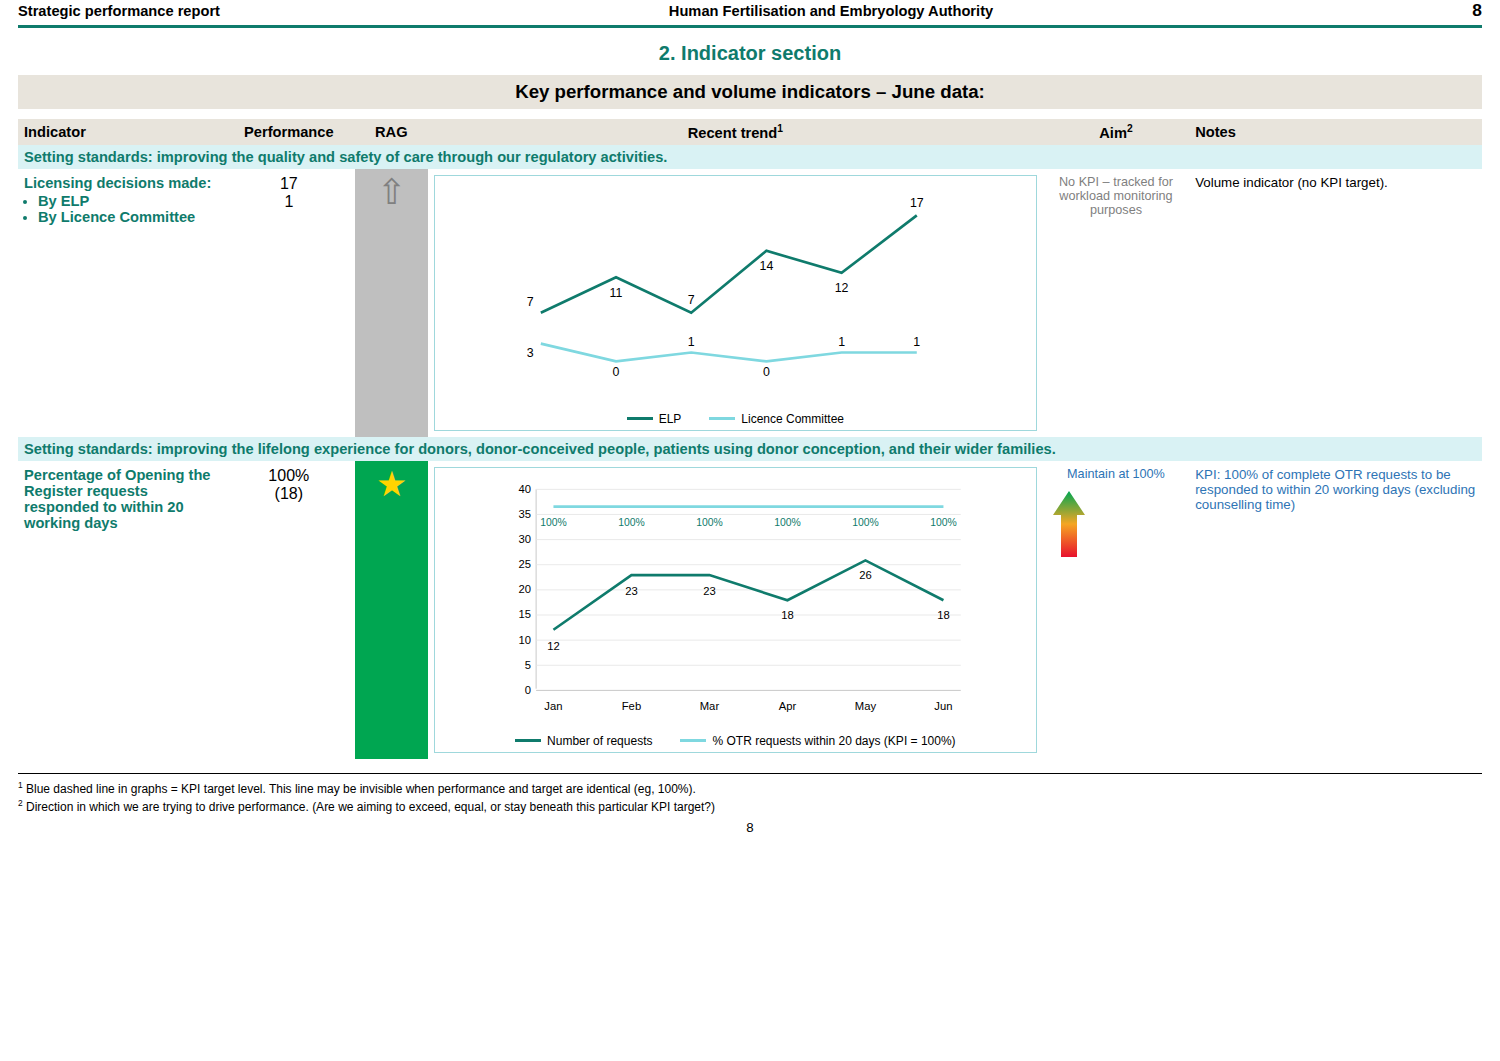Strategic performance report
Human Fertilisation and Embryology Authority
8
2. Indicator section
Key performance and volume indicators – June data:
| Indicator | Performance | RAG | Recent trend 1 | Aim 2 | Notes |
| --- | --- | --- | --- | --- | --- |
| Setting standards: improving the quality and safety of care through our regulatory activities. |
| Licensing decisions made: By ELP By Licence Committee | 17 1 | ⇧ | 7 11 7 14 12 17 3 0 1 0 1 1 ELP Licence Committee | No KPI – tracked for workload monitoring purposes | Volume indicator (no KPI target). |
| Setting standards: improving the lifelong experience for donors, donor-conceived people, patients using donor conception, and their wider families. |
| Percentage of Opening the Register requests responded to within 20 working days | 100% (18) | ★ | 40 35 30 25 20 15 10 5 0 100% 100% 100% 100% 100% 100% 12 23 23 18 26 18 Jan Feb Mar Apr May Jun Number of requests % OTR requests within 20 days (KPI = 100%) | Maintain at 100% | KPI: 100% of complete OTR requests to be responded to within 20 working days (excluding counselling time) |
1 Blue dashed line in graphs = KPI target level. This line may be invisible when performance and target are identical (eg, 100%).
2 Direction in which we are trying to drive performance. (Are we aiming to exceed, equal, or stay beneath this particular KPI target?)
8